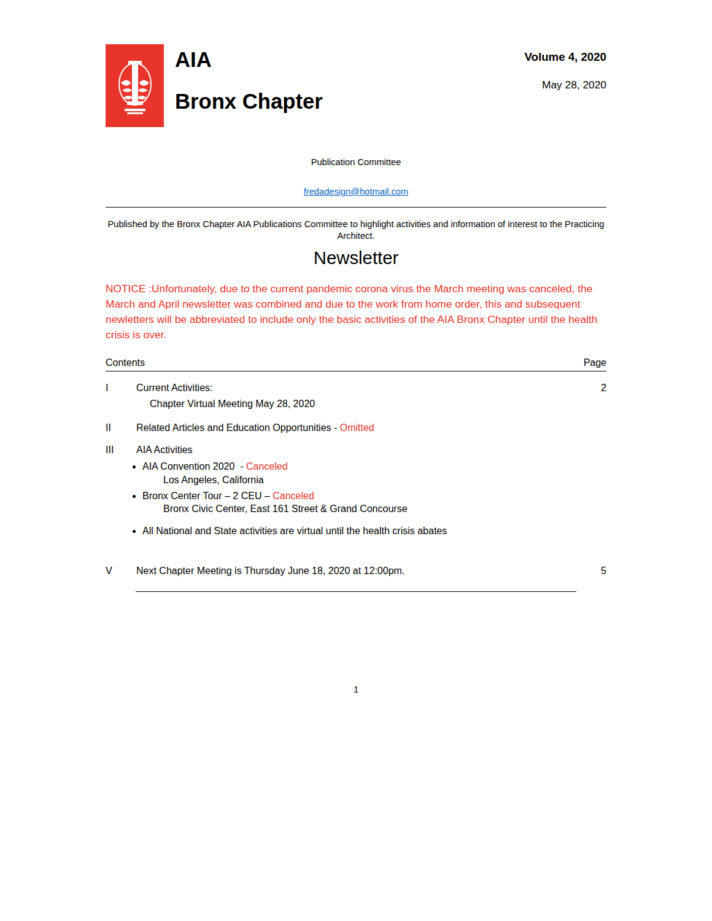AIA Bronx Chapter
Volume 4, 2020
May 28, 2020
Publication Committee
fredadesign@hotmail.com
Published by the Bronx Chapter AIA Publications Committee to highlight activities and information of interest to the Practicing Architect.
Newsletter
NOTICE :Unfortunately, due to the current pandemic corona virus the March meeting was canceled, the March and April newsletter was combined and due to the work from home order, this and subsequent newletters will be abbreviated to include only the basic activities of the AIA Bronx Chapter until the health crisis is over.
Contents Page
I Current Activities:
2
Chapter Virtual Meeting May 28, 2020
II Related Articles and Education Opportunities - Omitted
III AIA Activities
AIA Convention 2020 - Canceled Los Angeles, California
Bronx Center Tour – 2 CEU – Canceled Bronx Civic Center, East 161 Street & Grand Concourse
All National and State activities are virtual until the health crisis abates
V Next Chapter Meeting is Thursday June 18, 2020 at 12:00pm.
5
1